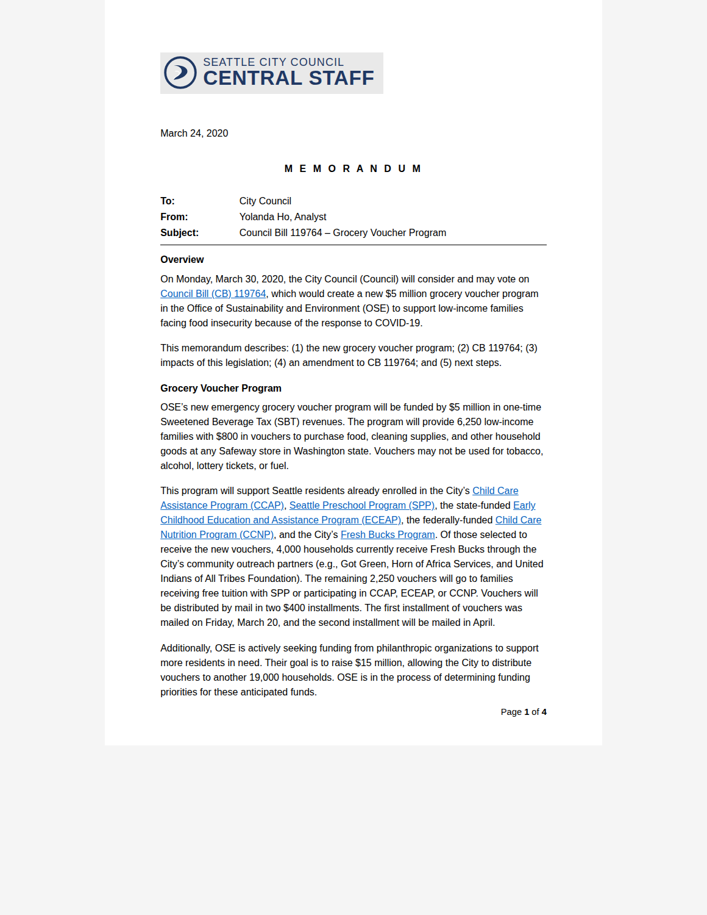SEATTLE CITY COUNCIL
CENTRAL STAFF
March 24, 2020
M E M O R A N D U M
| To: | City Council |
| From: | Yolanda Ho, Analyst |
| Subject: | Council Bill 119764 – Grocery Voucher Program |
Overview
On Monday, March 30, 2020, the City Council (Council) will consider and may vote on Council Bill (CB) 119764, which would create a new $5 million grocery voucher program in the Office of Sustainability and Environment (OSE) to support low-income families facing food insecurity because of the response to COVID-19.
This memorandum describes: (1) the new grocery voucher program; (2) CB 119764; (3) impacts of this legislation; (4) an amendment to CB 119764; and (5) next steps.
Grocery Voucher Program
OSE’s new emergency grocery voucher program will be funded by $5 million in one-time Sweetened Beverage Tax (SBT) revenues. The program will provide 6,250 low-income families with $800 in vouchers to purchase food, cleaning supplies, and other household goods at any Safeway store in Washington state. Vouchers may not be used for tobacco, alcohol, lottery tickets, or fuel.
This program will support Seattle residents already enrolled in the City’s Child Care Assistance Program (CCAP), Seattle Preschool Program (SPP), the state-funded Early Childhood Education and Assistance Program (ECEAP), the federally-funded Child Care Nutrition Program (CCNP), and the City’s Fresh Bucks Program. Of those selected to receive the new vouchers, 4,000 households currently receive Fresh Bucks through the City’s community outreach partners (e.g., Got Green, Horn of Africa Services, and United Indians of All Tribes Foundation). The remaining 2,250 vouchers will go to families receiving free tuition with SPP or participating in CCAP, ECEAP, or CCNP. Vouchers will be distributed by mail in two $400 installments. The first installment of vouchers was mailed on Friday, March 20, and the second installment will be mailed in April.
Additionally, OSE is actively seeking funding from philanthropic organizations to support more residents in need. Their goal is to raise $15 million, allowing the City to distribute vouchers to another 19,000 households. OSE is in the process of determining funding priorities for these anticipated funds.
Page 1 of 4